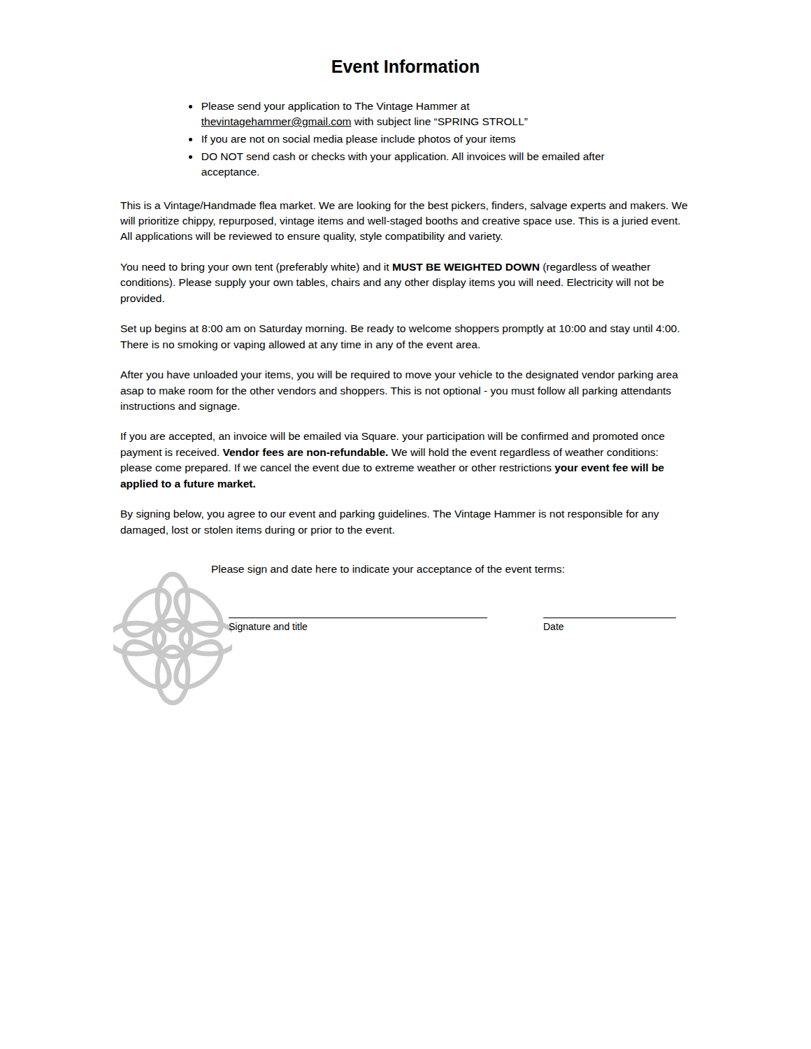Event Information
Please send your application to The Vintage Hammer at thevintagehammer@gmail.com with subject line “SPRING STROLL”
If you are not on social media please include photos of your items
DO NOT send cash or checks with your application. All invoices will be emailed after acceptance.
This is a Vintage/Handmade flea market. We are looking for the best pickers, finders, salvage experts and makers. We will prioritize chippy, repurposed, vintage items and well-staged booths and creative space use. This is a juried event. All applications will be reviewed to ensure quality, style compatibility and variety.
You need to bring your own tent (preferably white) and it MUST BE WEIGHTED DOWN (regardless of weather conditions). Please supply your own tables, chairs and any other display items you will need. Electricity will not be provided.
Set up begins at 8:00 am on Saturday morning. Be ready to welcome shoppers promptly at 10:00 and stay until 4:00. There is no smoking or vaping allowed at any time in any of the event area.
After you have unloaded your items, you will be required to move your vehicle to the designated vendor parking area asap to make room for the other vendors and shoppers. This is not optional - you must follow all parking attendants instructions and signage.
If you are accepted, an invoice will be emailed via Square. your participation will be confirmed and promoted once payment is received. Vendor fees are non-refundable. We will hold the event regardless of weather conditions: please come prepared. If we cancel the event due to extreme weather or other restrictions your event fee will be applied to a future market.
By signing below, you agree to our event and parking guidelines. The Vintage Hammer is not responsible for any damaged, lost or stolen items during or prior to the event.
Please sign and date here to indicate your acceptance of the event terms:
Signature and title
Date